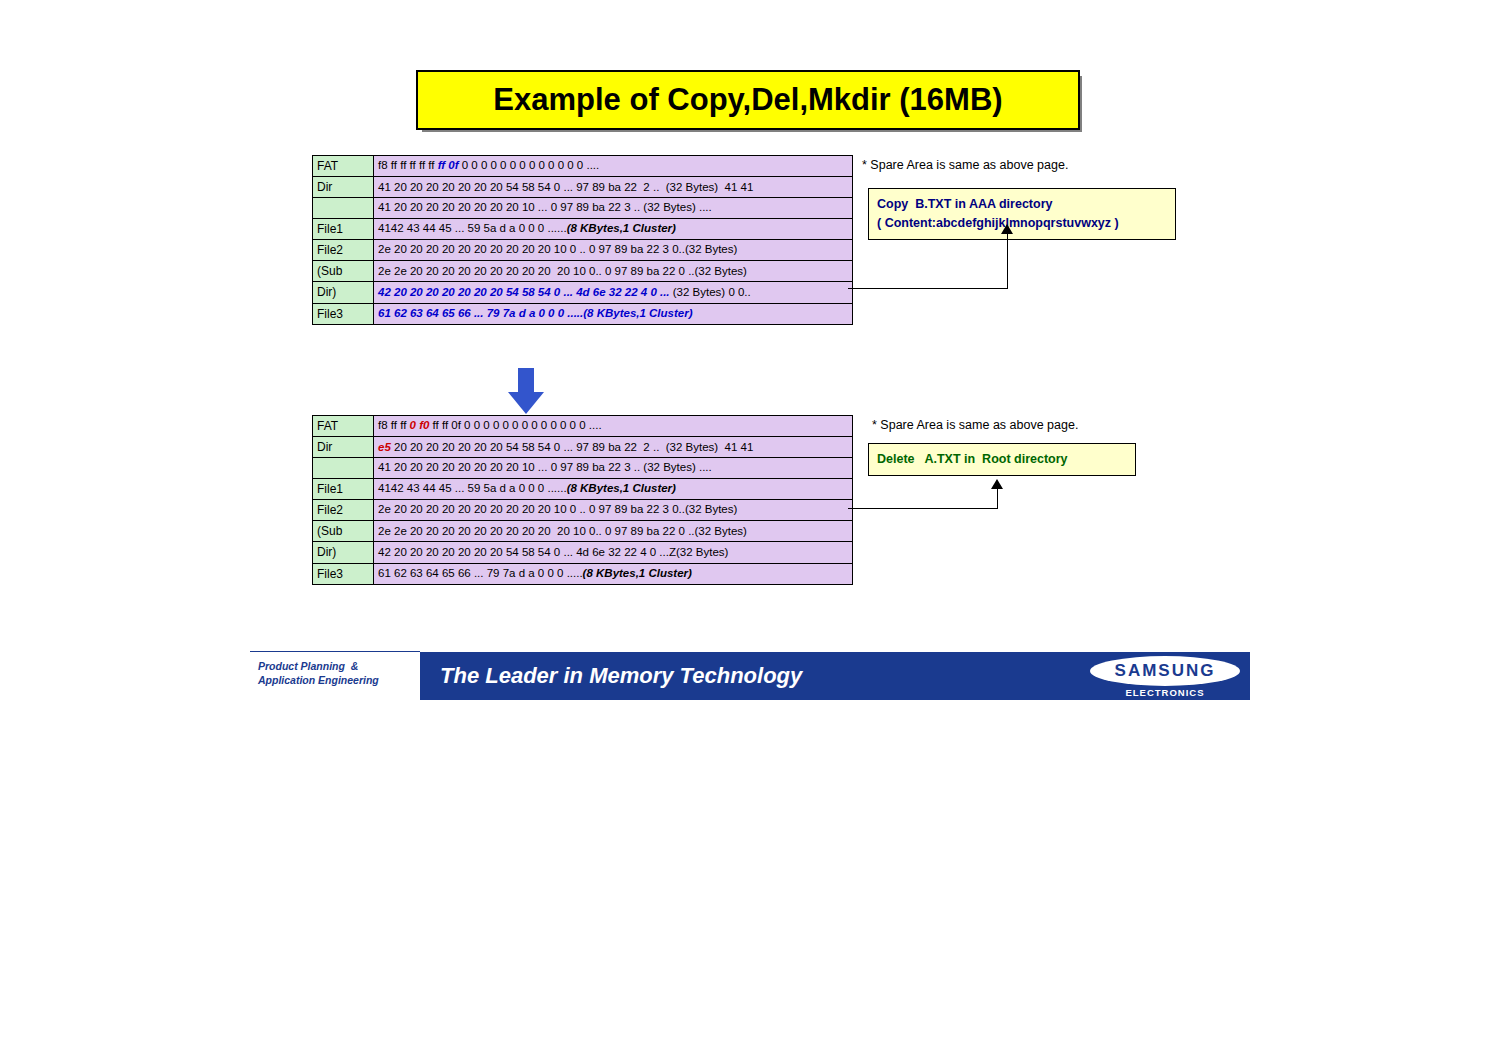Example of Copy,Del,Mkdir (16MB)
* Spare Area is same as above page.
* Spare Area is same as above page.
| FAT | f8 ff ff ff ff ff ff 0f 0 0 0 0 0 0 0 0 0 0 0 0 0 .... |
| Dir | 41 20 20 20 20 20 20 20 54 58 54 0 ... 97 89 ba 22 2 .. (32 Bytes) 41 41 |
| | 41 20 20 20 20 20 20 20 20 10 ... 0 97 89 ba 22 3 .. (32 Bytes) .... |
| File1 | 4142 43 44 45 ... 59 5a d a 0 0 0 ...... (8 KBytes,1 Cluster) |
| File2 | 2e 20 20 20 20 20 20 20 20 20 20 10 0 .. 0 97 89 ba 22 3 0..(32 Bytes) |
| (Sub | 2e 2e 20 20 20 20 20 20 20 20 20 20 10 0.. 0 97 89 ba 22 0 ..(32 Bytes) |
| Dir) | 42 20 20 20 20 20 20 20 54 58 54 0 ... 4d 6e 32 22 4 0 ... (32 Bytes) 0 0.. |
| File3 | 61 62 63 64 65 66 ... 79 7a d a 0 0 0 .....(8 KBytes,1 Cluster) |
Copy B.TXT in AAA directory
( Content:abcdefghijklmnopqrstuvwxyz )
| FAT | f8 ff ff 0 f0 ff ff 0f 0 0 0 0 0 0 0 0 0 0 0 0 0 .... |
| Dir | e5 20 20 20 20 20 20 20 54 58 54 0 ... 97 89 ba 22 2 .. (32 Bytes) 41 41 |
| | 41 20 20 20 20 20 20 20 20 10 ... 0 97 89 ba 22 3 .. (32 Bytes) .... |
| File1 | 4142 43 44 45 ... 59 5a d a 0 0 0 ...... (8 KBytes,1 Cluster) |
| File2 | 2e 20 20 20 20 20 20 20 20 20 20 10 0 .. 0 97 89 ba 22 3 0..(32 Bytes) |
| (Sub | 2e 2e 20 20 20 20 20 20 20 20 20 20 10 0.. 0 97 89 ba 22 0 ..(32 Bytes) |
| Dir) | 42 20 20 20 20 20 20 20 54 58 54 0 ... 4d 6e 32 22 4 0 ...Z(32 Bytes) |
| File3 | 61 62 63 64 65 66 ... 79 7a d a 0 0 0 ..... (8 KBytes,1 Cluster) |
Delete A.TXT in Root directory
Product Planning &
Application Engineering
The Leader in Memory Technology
SAMSUNG
ELECTRONICS